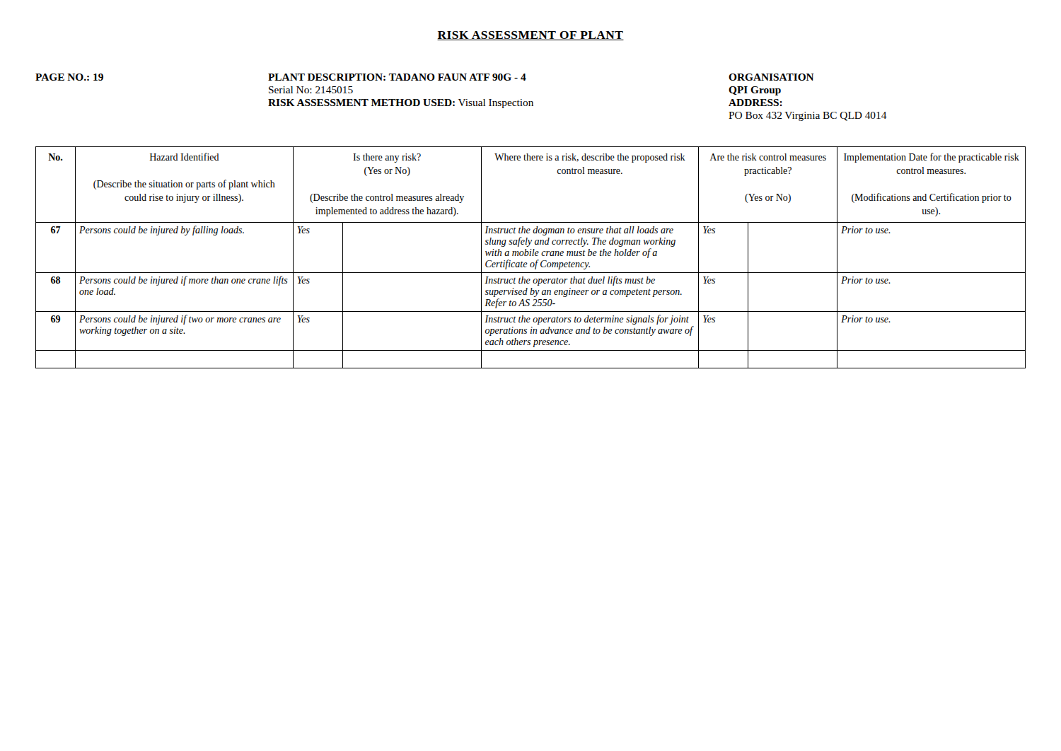RISK ASSESSMENT OF PLANT
PAGE NO.: 19
PLANT DESCRIPTION: TADANO FAUN ATF 90G - 4
Serial No: 2145015
RISK ASSESSMENT METHOD USED: Visual Inspection
ORGANISATION
QPI Group
ADDRESS:
PO Box 432 Virginia BC QLD 4014
| No. | Hazard Identified (Describe the situation or parts of plant which could rise to injury or illness). | Is there any risk? (Yes or No) (Describe the control measures already implemented to address the hazard). | Where there is a risk, describe the proposed risk control measure. | Are the risk control measures practicable? (Yes or No) | Implementation Date for the practicable risk control measures. (Modifications and Certification prior to use). |
| --- | --- | --- | --- | --- | --- |
| 67 | Persons could be injured by falling loads. | Yes | | Instruct the dogman to ensure that all loads are slung safely and correctly. The dogman working with a mobile crane must be the holder of a Certificate of Competency. | Yes | | Prior to use. |
| 68 | Persons could be injured if more than one crane lifts one load. | Yes | | Instruct the operator that duel lifts must be supervised by an engineer or a competent person. Refer to AS 2550- | Yes | | Prior to use. |
| 69 | Persons could be injured if two or more cranes are working together on a site. | Yes | | Instruct the operators to determine signals for joint operations in advance and to be constantly aware of each others presence. | Yes | | Prior to use. |